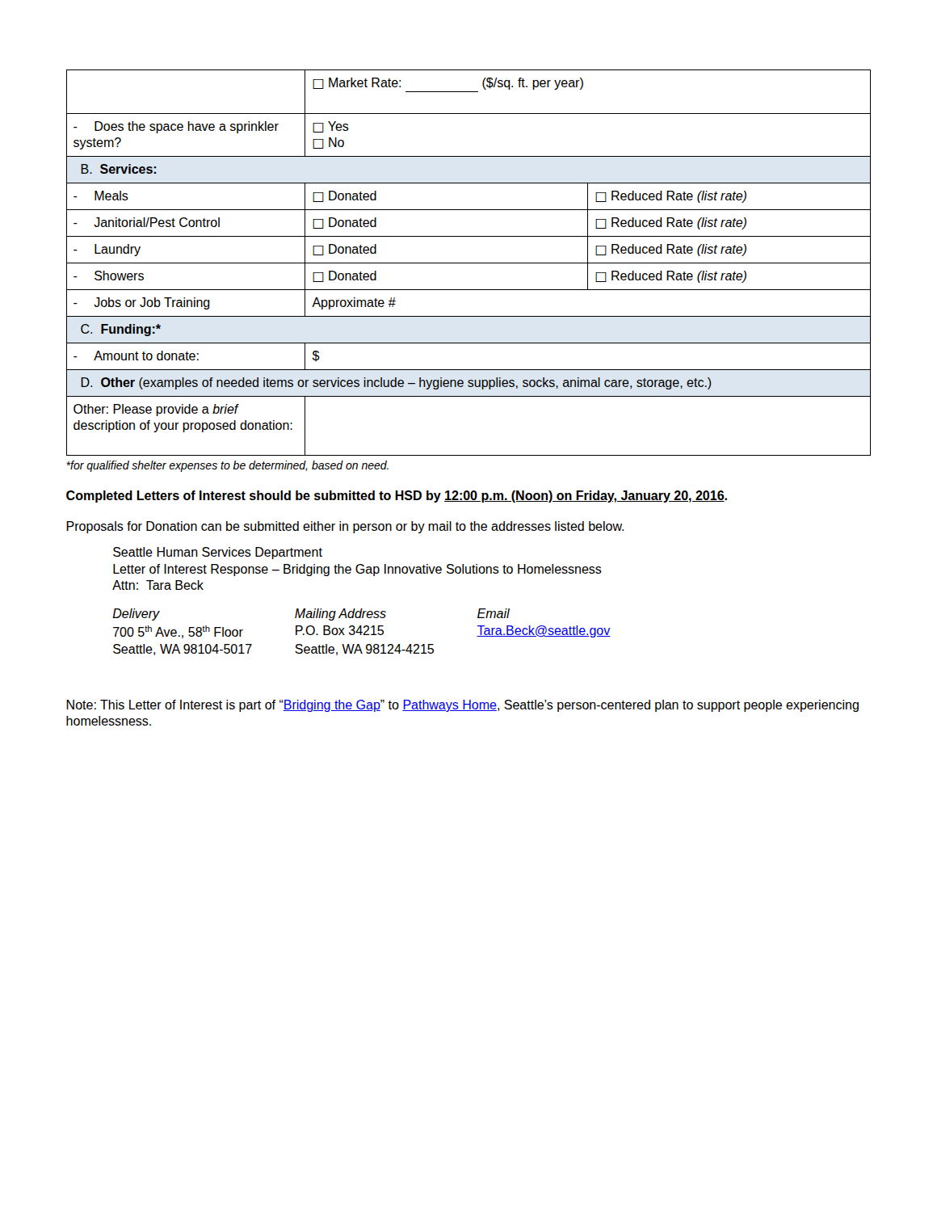| | □ Market Rate: ($/sq. ft. per year) |
| - Does the space have a sprinkler system? | □ Yes □ No |
| B. Services: |
| - Meals | □ Donated | □ Reduced Rate (list rate) |
| - Janitorial/Pest Control | □ Donated | □ Reduced Rate (list rate) |
| - Laundry | □ Donated | □ Reduced Rate (list rate) |
| - Showers | □ Donated | □ Reduced Rate (list rate) |
| - Jobs or Job Training | Approximate # |
| C. Funding:* |
| - Amount to donate: | $ |
| D. Other (examples of needed items or services include – hygiene supplies, socks, animal care, storage, etc.) |
| Other: Please provide a brief description of your proposed donation: | |
*for qualified shelter expenses to be determined, based on need.
Completed Letters of Interest should be submitted to HSD by 12:00 p.m. (Noon) on Friday, January 20, 2016.
Proposals for Donation can be submitted either in person or by mail to the addresses listed below.
Seattle Human Services Department
Letter of Interest Response – Bridging the Gap Innovative Solutions to Homelessness
Attn: Tara Beck
| Delivery | Mailing Address | Email |
| 700 5 th Ave., 58 th Floor | P.O. Box 34215 | Tara.Beck@seattle.gov |
| Seattle, WA 98104-5017 | Seattle, WA 98124-4215 | |
Note: This Letter of Interest is part of “Bridging the Gap” to Pathways Home, Seattle’s person-centered plan to support people experiencing homelessness.